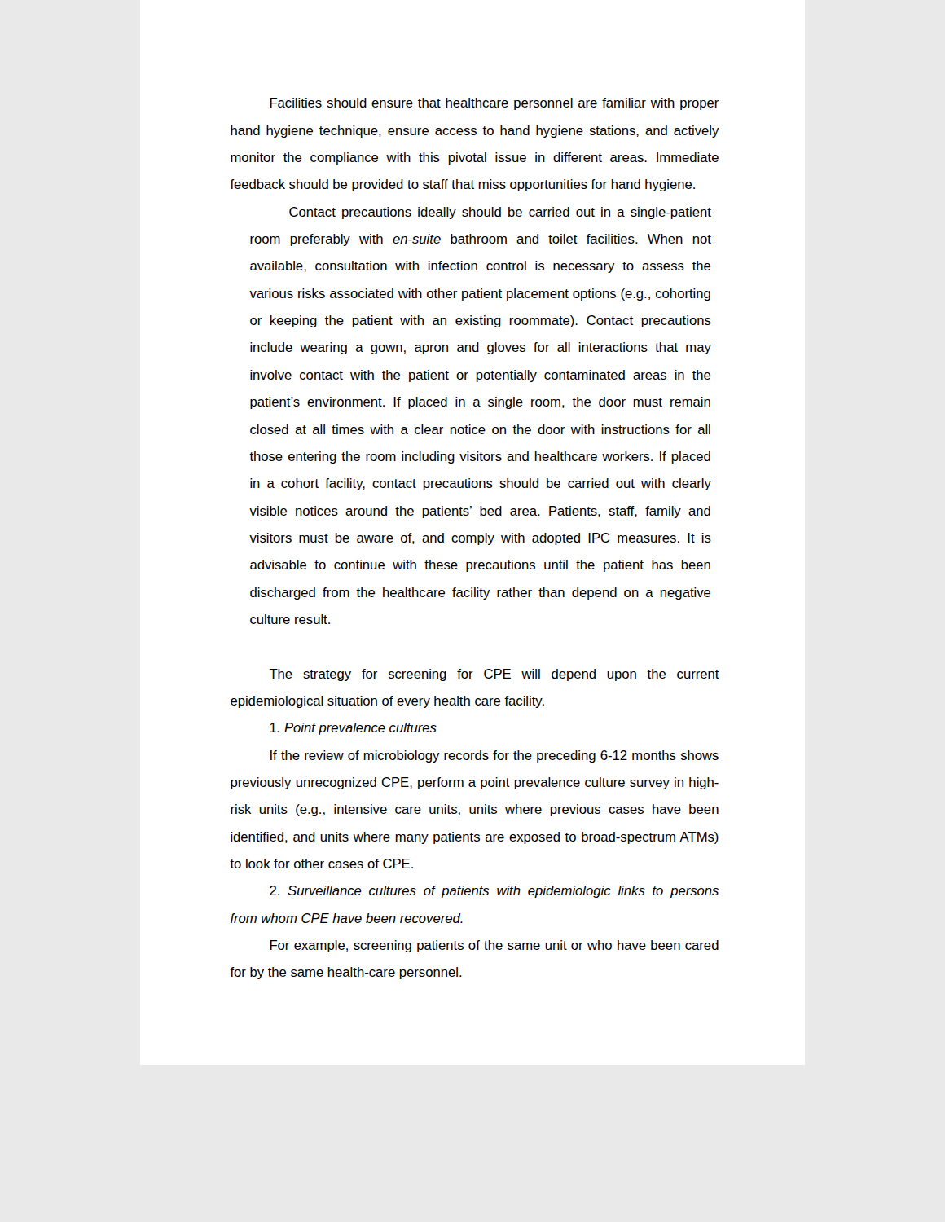Facilities should ensure that healthcare personnel are familiar with proper hand hygiene technique, ensure access to hand hygiene stations, and actively monitor the compliance with this pivotal issue in different areas. Immediate feedback should be provided to staff that miss opportunities for hand hygiene.
Contact precautions ideally should be carried out in a single-patient room preferably with en-suite bathroom and toilet facilities. When not available, consultation with infection control is necessary to assess the various risks associated with other patient placement options (e.g., cohorting or keeping the patient with an existing roommate). Contact precautions include wearing a gown, apron and gloves for all interactions that may involve contact with the patient or potentially contaminated areas in the patient’s environment. If placed in a single room, the door must remain closed at all times with a clear notice on the door with instructions for all those entering the room including visitors and healthcare workers. If placed in a cohort facility, contact precautions should be carried out with clearly visible notices around the patients’ bed area. Patients, staff, family and visitors must be aware of, and comply with adopted IPC measures. It is advisable to continue with these precautions until the patient has been discharged from the healthcare facility rather than depend on a negative culture result.
The strategy for screening for CPE will depend upon the current epidemiological situation of every health care facility.
1. Point prevalence cultures
If the review of microbiology records for the preceding 6-12 months shows previously unrecognized CPE, perform a point prevalence culture survey in high-risk units (e.g., intensive care units, units where previous cases have been identified, and units where many patients are exposed to broad-spectrum ATMs) to look for other cases of CPE.
2. Surveillance cultures of patients with epidemiologic links to persons from whom CPE have been recovered.
For example, screening patients of the same unit or who have been cared for by the same health-care personnel.